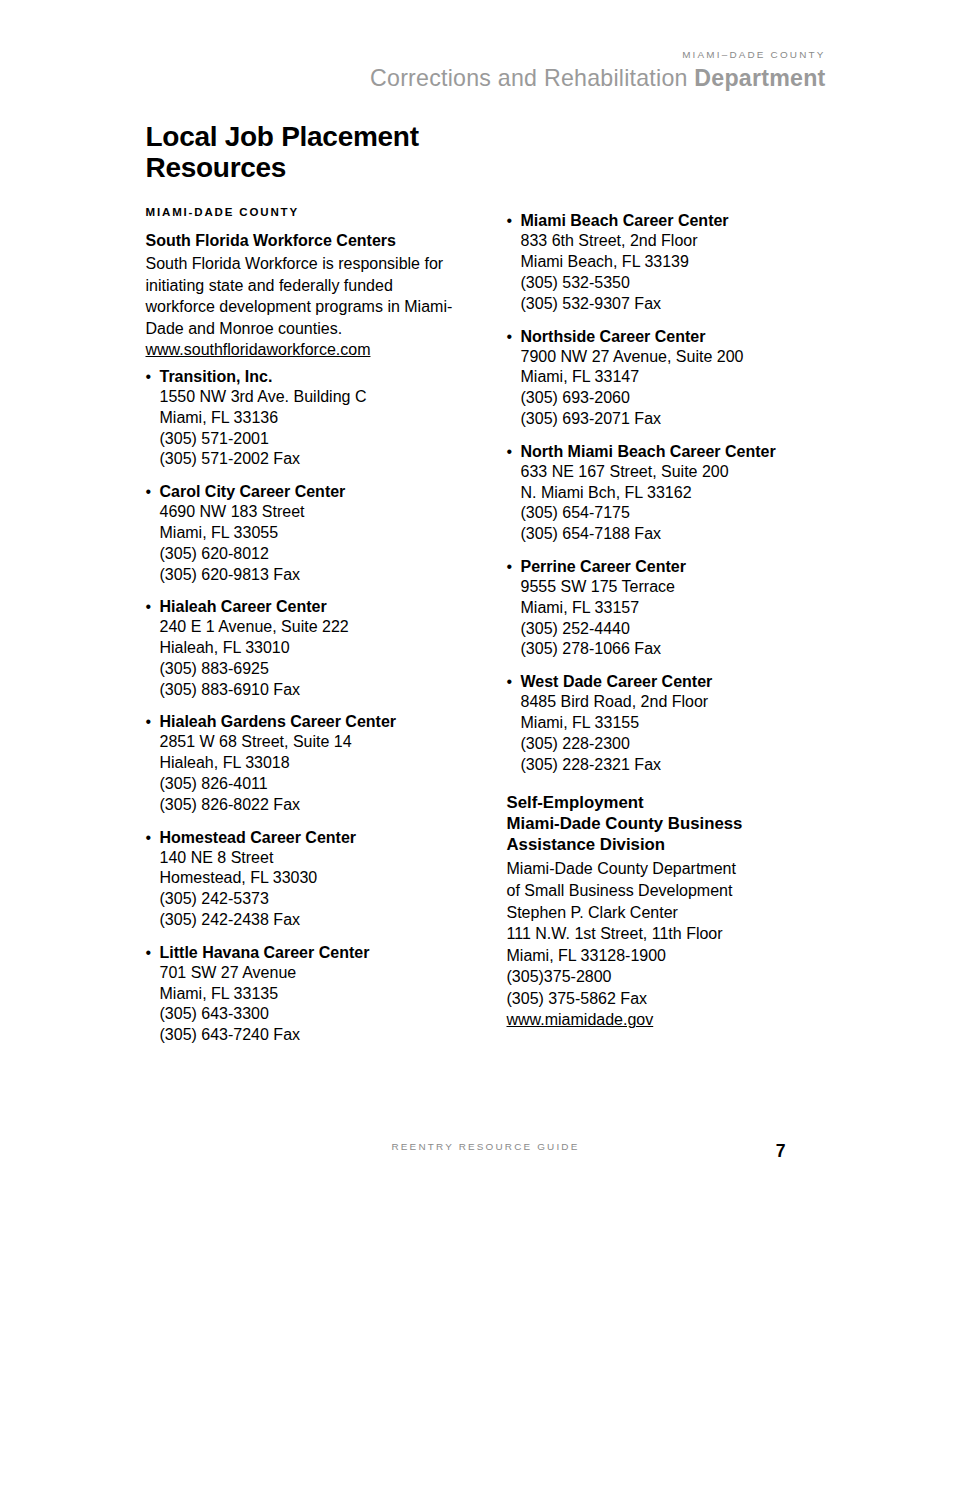Miami–Dade County
Corrections and Rehabilitation Department
Local Job Placement
Resources
Miami-Dade County
South Florida Workforce Centers
South Florida Workforce is responsible for initiating state and federally funded workforce development programs in Miami-Dade and Monroe counties.
www.southfloridaworkforce.com
Transition, Inc. 1550 NW 3rd Ave. Building C Miami, FL 33136 (305) 571-2001 (305) 571-2002 Fax
Carol City Career Center 4690 NW 183 Street Miami, FL 33055 (305) 620-8012 (305) 620-9813 Fax
Hialeah Career Center 240 E 1 Avenue, Suite 222 Hialeah, FL 33010 (305) 883-6925 (305) 883-6910 Fax
Hialeah Gardens Career Center 2851 W 68 Street, Suite 14 Hialeah, FL 33018 (305) 826-4011 (305) 826-8022 Fax
Homestead Career Center 140 NE 8 Street Homestead, FL 33030 (305) 242-5373 (305) 242-2438 Fax
Little Havana Career Center 701 SW 27 Avenue Miami, FL 33135 (305) 643-3300 (305) 643-7240 Fax
Miami Beach Career Center 833 6th Street, 2nd Floor Miami Beach, FL 33139 (305) 532-5350 (305) 532-9307 Fax
Northside Career Center 7900 NW 27 Avenue, Suite 200 Miami, FL 33147 (305) 693-2060 (305) 693-2071 Fax
North Miami Beach Career Center 633 NE 167 Street, Suite 200 N. Miami Bch, FL 33162 (305) 654-7175 (305) 654-7188 Fax
Perrine Career Center 9555 SW 175 Terrace Miami, FL 33157 (305) 252-4440 (305) 278-1066 Fax
West Dade Career Center 8485 Bird Road, 2nd Floor Miami, FL 33155 (305) 228-2300 (305) 228-2321 Fax
Self-Employment
Miami-Dade County Business Assistance Division
Miami-Dade County Department
of Small Business Development
Stephen P. Clark Center
111 N.W. 1st Street, 11th Floor
Miami, FL 33128-1900
(305)375-2800
(305) 375-5862 Fax
www.miamidade.gov
Reentry Resource Guide 7